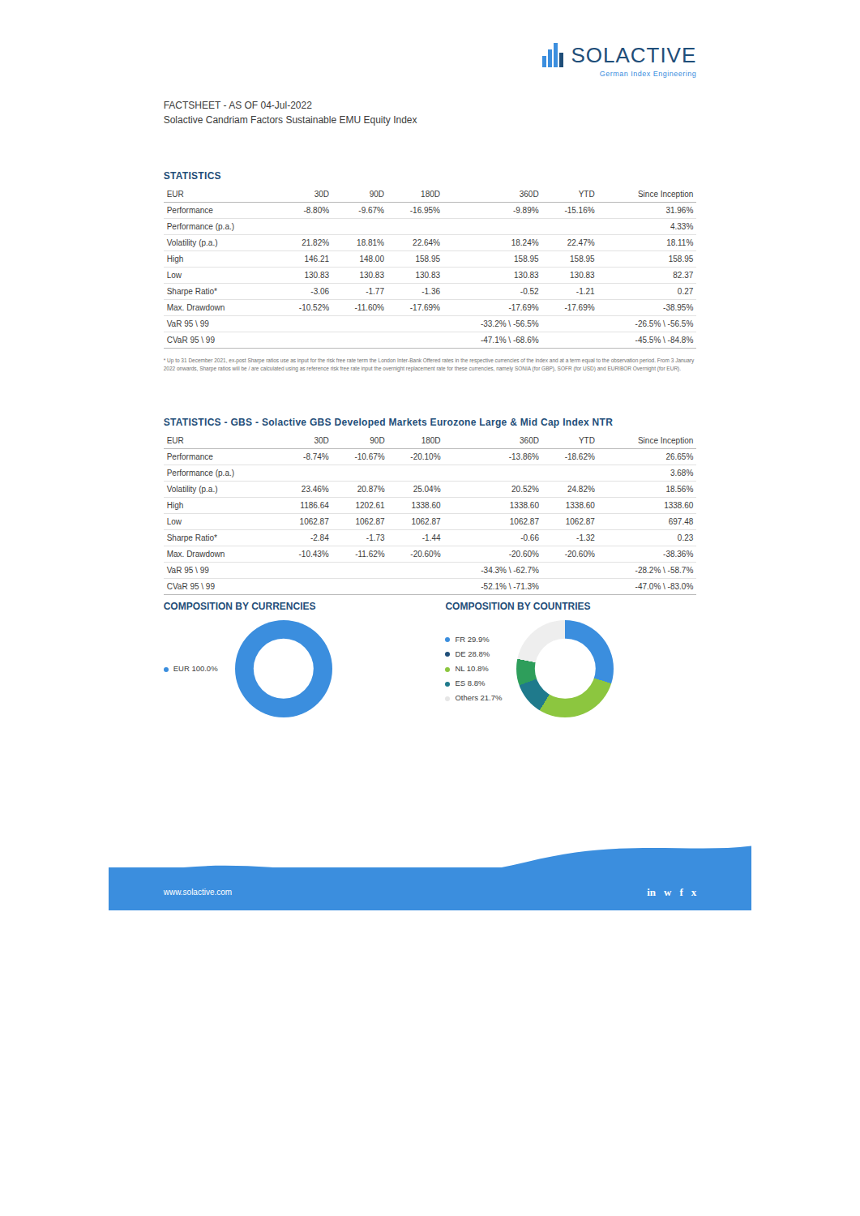SOLACTIVE
German Index Engineering
FACTSHEET - AS OF 04-Jul-2022
Solactive Candriam Factors Sustainable EMU Equity Index
STATISTICS
| EUR | 30D | 90D | 180D | 360D | YTD | Since Inception |
| --- | --- | --- | --- | --- | --- | --- |
| Performance | -8.80% | -9.67% | -16.95% | -9.89% | -15.16% | 31.96% |
| Performance (p.a.) | | | | | | 4.33% |
| Volatility (p.a.) | 21.82% | 18.81% | 22.64% | 18.24% | 22.47% | 18.11% |
| High | 146.21 | 148.00 | 158.95 | 158.95 | 158.95 | 158.95 |
| Low | 130.83 | 130.83 | 130.83 | 130.83 | 130.83 | 82.37 |
| Sharpe Ratio* | -3.06 | -1.77 | -1.36 | -0.52 | -1.21 | 0.27 |
| Max. Drawdown | -10.52% | -11.60% | -17.69% | -17.69% | -17.69% | -38.95% |
| VaR 95 \ 99 | | | | -33.2% \ -56.5% | | -26.5% \ -56.5% |
| CVaR 95 \ 99 | | | | -47.1% \ -68.6% | | -45.5% \ -84.8% |
* Up to 31 December 2021, ex-post Sharpe ratios use as input for the risk free rate term the London Inter-Bank Offered rates in the respective currencies of the index and at a term equal to the observation period. From 3 January 2022 onwards, Sharpe ratios will be / are calculated using as reference risk free rate input the overnight replacement rate for these currencies, namely SONIA (for GBP), SOFR (for USD) and EURIBOR Overnight (for EUR).
STATISTICS - GBS - Solactive GBS Developed Markets Eurozone Large & Mid Cap Index NTR
| EUR | 30D | 90D | 180D | 360D | YTD | Since Inception |
| --- | --- | --- | --- | --- | --- | --- |
| Performance | -8.74% | -10.67% | -20.10% | -13.86% | -18.62% | 26.65% |
| Performance (p.a.) | | | | | | 3.68% |
| Volatility (p.a.) | 23.46% | 20.87% | 25.04% | 20.52% | 24.82% | 18.56% |
| High | 1186.64 | 1202.61 | 1338.60 | 1338.60 | 1338.60 | 1338.60 |
| Low | 1062.87 | 1062.87 | 1062.87 | 1062.87 | 1062.87 | 697.48 |
| Sharpe Ratio* | -2.84 | -1.73 | -1.44 | -0.66 | -1.32 | 0.23 |
| Max. Drawdown | -10.43% | -11.62% | -20.60% | -20.60% | -20.60% | -38.36% |
| VaR 95 \ 99 | | | | -34.3% \ -62.7% | | -28.2% \ -58.7% |
| CVaR 95 \ 99 | | | | -52.1% \ -71.3% | | -47.0% \ -83.0% |
COMPOSITION BY CURRENCIES
EUR 100.0%
COMPOSITION BY COUNTRIES
FR 29.9%
DE 28.8%
NL 10.8%
ES 8.8%
Others 21.7%
www.solactive.com
in w f x